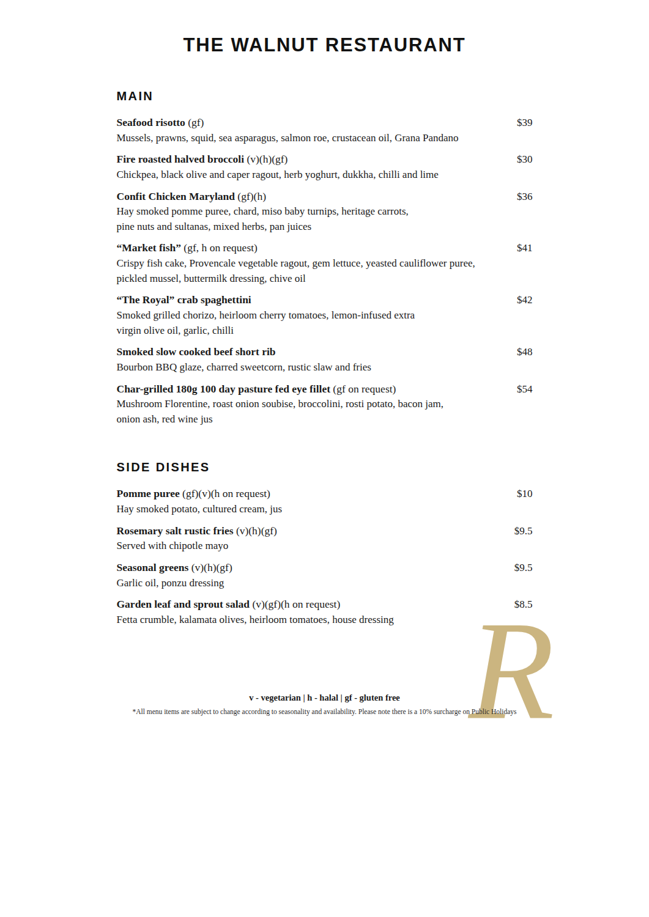THE WALNUT RESTAURANT
MAIN
Seafood risotto (gf) $39
Mussels, prawns, squid, sea asparagus, salmon roe, crustacean oil, Grana Pandano
Fire roasted halved broccoli (v)(h)(gf) $30
Chickpea, black olive and caper ragout, herb yoghurt, dukkha, chilli and lime
Confit Chicken Maryland (gf)(h) $36
Hay smoked pomme puree, chard, miso baby turnips, heritage carrots, pine nuts and sultanas, mixed herbs, pan juices
“Market fish” (gf, h on request) $41
Crispy fish cake, Provencale vegetable ragout, gem lettuce, yeasted cauliflower puree, pickled mussel, buttermilk dressing, chive oil
“The Royal” crab spaghettini $42
Smoked grilled chorizo, heirloom cherry tomatoes, lemon-infused extra virgin olive oil, garlic, chilli
Smoked slow cooked beef short rib $48
Bourbon BBQ glaze, charred sweetcorn, rustic slaw and fries
Char-grilled 180g 100 day pasture fed eye fillet (gf on request) $54
Mushroom Florentine, roast onion soubise, broccolini, rosti potato, bacon jam, onion ash, red wine jus
SIDE DISHES
Pomme puree (gf)(v)(h on request) $10
Hay smoked potato, cultured cream, jus
Rosemary salt rustic fries (v)(h)(gf) $9.5
Served with chipotle mayo
Seasonal greens (v)(h)(gf) $9.5
Garlic oil, ponzu dressing
Garden leaf and sprout salad (v)(gf)(h on request) $8.5
Fetta crumble, kalamata olives, heirloom tomatoes, house dressing
R
v - vegetarian | h - halal | gf - gluten free
*All menu items are subject to change according to seasonality and availability. Please note there is a 10% surcharge on Public Holidays